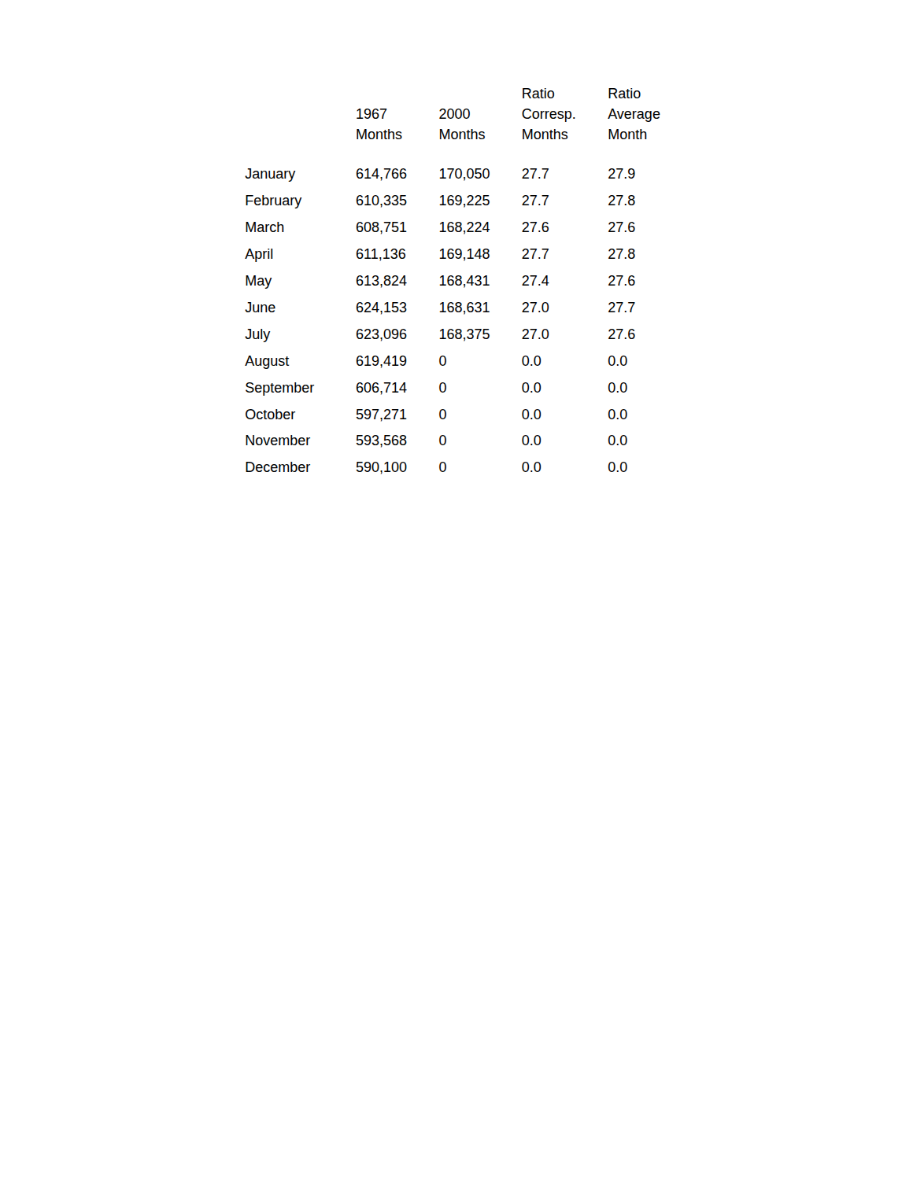| | | | Ratio | Ratio |
| --- | --- | --- | --- | --- |
| | 1967 | 2000 | Corresp. | Average |
| | Months | Months | Months | Month |
| January | 614,766 | 170,050 | 27.7 | 27.9 |
| February | 610,335 | 169,225 | 27.7 | 27.8 |
| March | 608,751 | 168,224 | 27.6 | 27.6 |
| April | 611,136 | 169,148 | 27.7 | 27.8 |
| May | 613,824 | 168,431 | 27.4 | 27.6 |
| June | 624,153 | 168,631 | 27.0 | 27.7 |
| July | 623,096 | 168,375 | 27.0 | 27.6 |
| August | 619,419 | 0 | 0.0 | 0.0 |
| September | 606,714 | 0 | 0.0 | 0.0 |
| October | 597,271 | 0 | 0.0 | 0.0 |
| November | 593,568 | 0 | 0.0 | 0.0 |
| December | 590,100 | 0 | 0.0 | 0.0 |